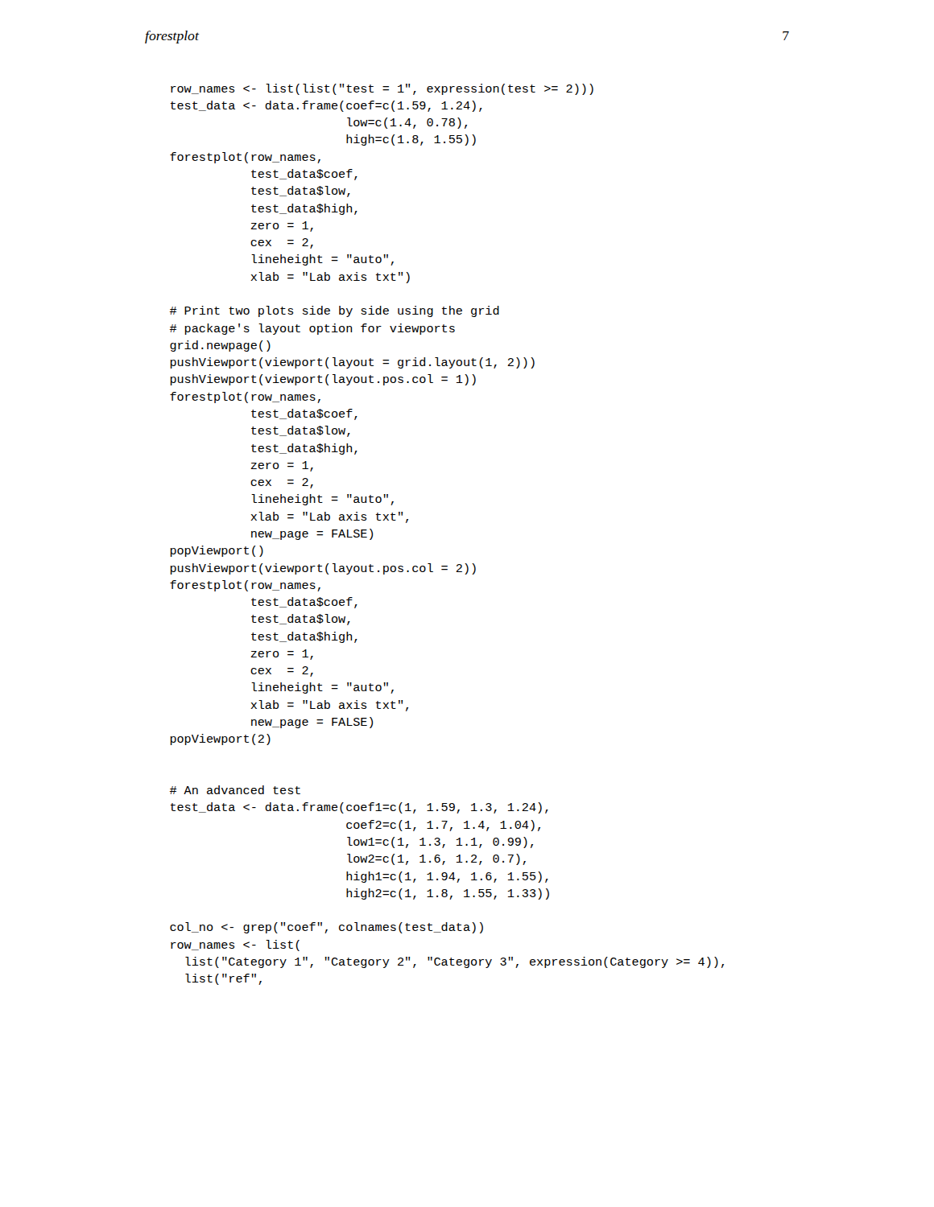forestplot 7
row_names <- list(list("test = 1", expression(test >= 2)))
test_data <- data.frame(coef=c(1.59, 1.24),
                        low=c(1.4, 0.78),
                        high=c(1.8, 1.55))
forestplot(row_names,
           test_data$coef,
           test_data$low,
           test_data$high,
           zero = 1,
           cex  = 2,
           lineheight = "auto",
           xlab = "Lab axis txt")

# Print two plots side by side using the grid
# package's layout option for viewports
grid.newpage()
pushViewport(viewport(layout = grid.layout(1, 2)))
pushViewport(viewport(layout.pos.col = 1))
forestplot(row_names,
           test_data$coef,
           test_data$low,
           test_data$high,
           zero = 1,
           cex  = 2,
           lineheight = "auto",
           xlab = "Lab axis txt",
           new_page = FALSE)
popViewport()
pushViewport(viewport(layout.pos.col = 2))
forestplot(row_names,
           test_data$coef,
           test_data$low,
           test_data$high,
           zero = 1,
           cex  = 2,
           lineheight = "auto",
           xlab = "Lab axis txt",
           new_page = FALSE)
popViewport(2)


# An advanced test
test_data <- data.frame(coef1=c(1, 1.59, 1.3, 1.24),
                        coef2=c(1, 1.7, 1.4, 1.04),
                        low1=c(1, 1.3, 1.1, 0.99),
                        low2=c(1, 1.6, 1.2, 0.7),
                        high1=c(1, 1.94, 1.6, 1.55),
                        high2=c(1, 1.8, 1.55, 1.33))

col_no <- grep("coef", colnames(test_data))
row_names <- list(
  list("Category 1", "Category 2", "Category 3", expression(Category >= 4)),
  list("ref",